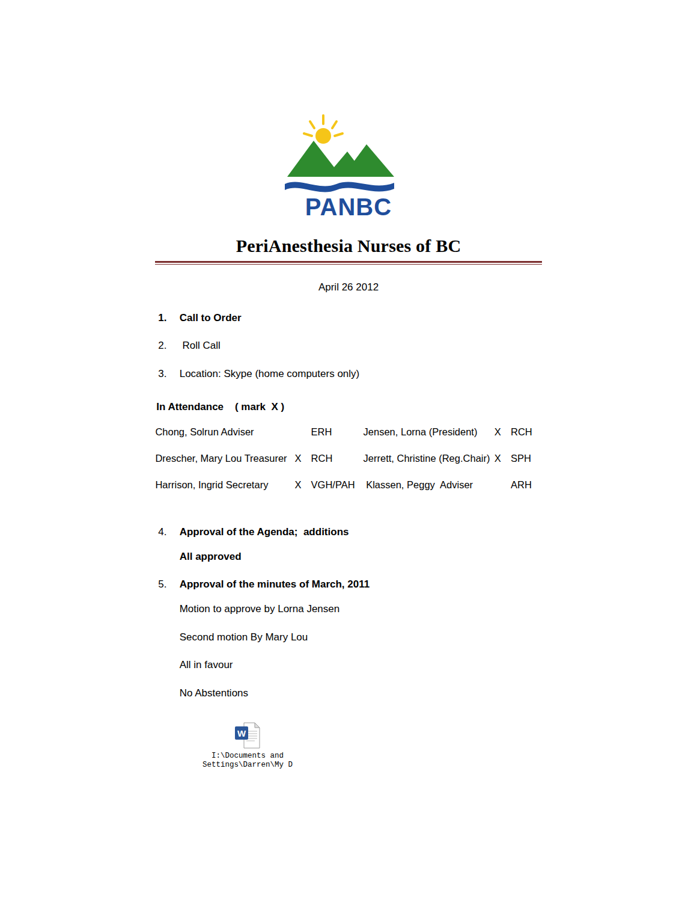PANBC
PeriAnesthesia Nurses of BC
April 26 2012
1. Call to Order
2. Roll Call
3. Location: Skype (home computers only)
In Attendance ( mark X )
| Chong, Solrun Adviser | | ERH | Jensen, Lorna (President) | X | RCH |
| Drescher, Mary Lou Treasurer | X | RCH | Jerrett, Christine (Reg.Chair) | X | SPH |
| Harrison, Ingrid Secretary | X | VGH/PAH | Klassen, Peggy Adviser | | ARH |
4. Approval of the Agenda; additions
All approved
5. Approval of the minutes of March, 2011
Motion to approve by Lorna Jensen
Second motion By Mary Lou
All in favour
No Abstentions
W I:\Documents and Settings\Darren\My D